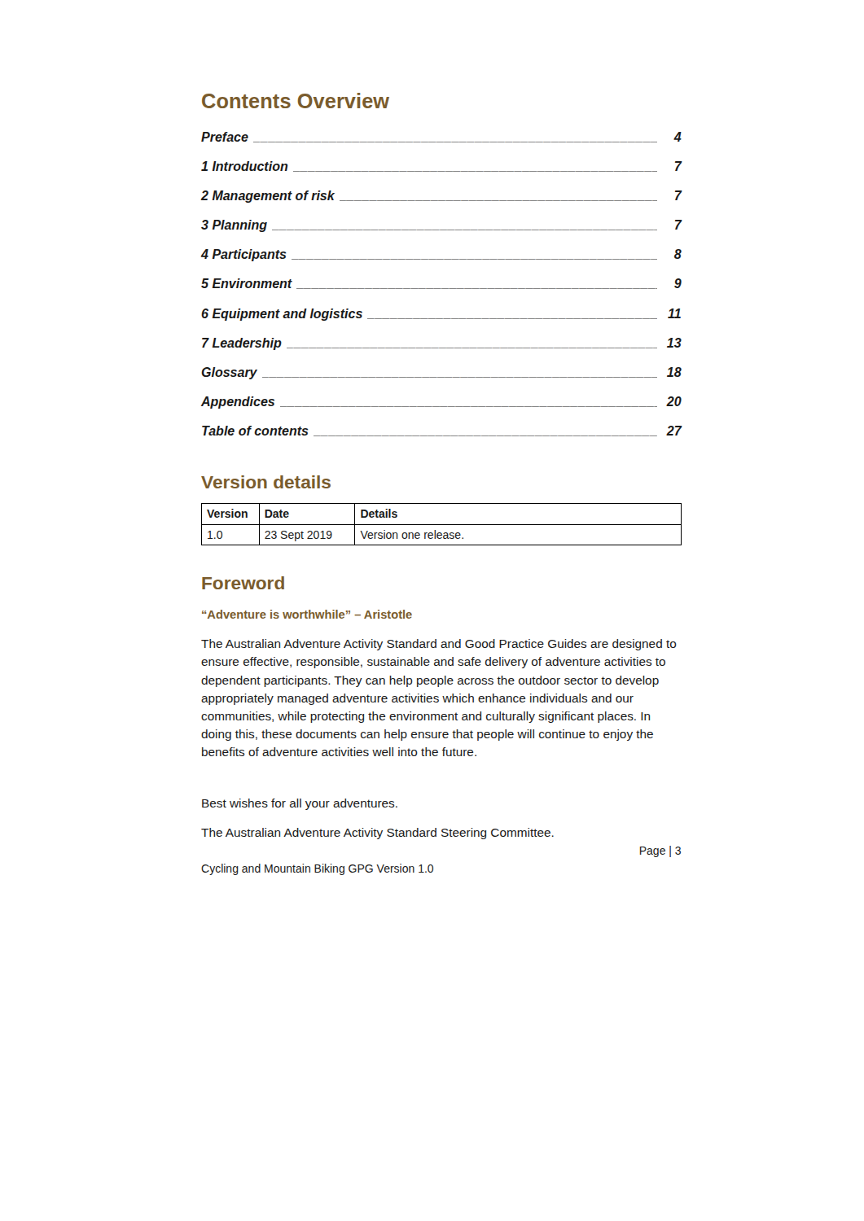Contents Overview
Preface_______________________________________________________________4
1 Introduction___________________________________________________7
2 Management of risk_____________________________________________7
3 Planning______________________________________________________7
4 Participants___________________________________________________8
5 Environment__________________________________________________9
6 Equipment and logistics_________________________________________11
7 Leadership___________________________________________________13
Glossary______________________________________________________18
Appendices____________________________________________________20
Table of contents_______________________________________________27
Version details
| Version | Date | Details |
| --- | --- | --- |
| 1.0 | 23 Sept 2019 | Version one release. |
Foreword
“Adventure is worthwhile” – Aristotle
The Australian Adventure Activity Standard and Good Practice Guides are designed to ensure effective, responsible, sustainable and safe delivery of adventure activities to dependent participants. They can help people across the outdoor sector to develop appropriately managed adventure activities which enhance individuals and our communities, while protecting the environment and culturally significant places. In doing this, these documents can help ensure that people will continue to enjoy the benefits of adventure activities well into the future.
Best wishes for all your adventures.
The Australian Adventure Activity Standard Steering Committee.
Page | 3
Cycling and Mountain Biking GPG Version 1.0